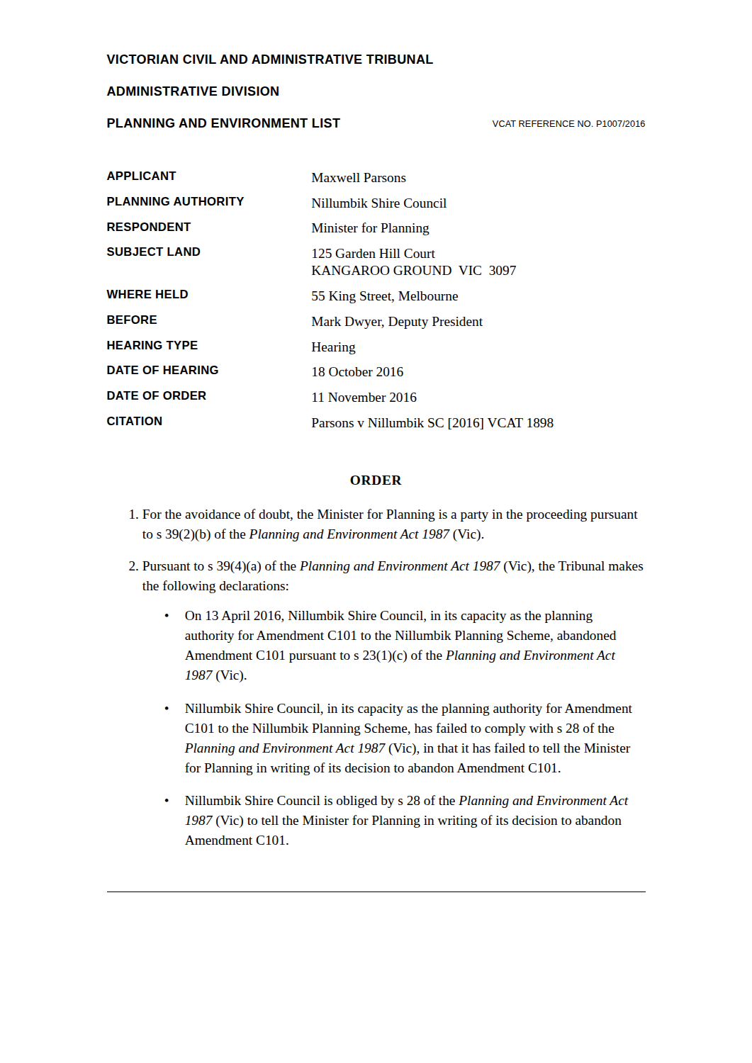VICTORIAN CIVIL AND ADMINISTRATIVE TRIBUNAL
ADMINISTRATIVE DIVISION
PLANNING AND ENVIRONMENT LIST VCAT REFERENCE NO. P1007/2016
| Applicant | Maxwell Parsons |
| Planning Authority | Nillumbik Shire Council |
| Respondent | Minister for Planning |
| Subject Land | 125 Garden Hill Court KANGAROO GROUND VIC 3097 |
| Where Held | 55 King Street, Melbourne |
| Before | Mark Dwyer, Deputy President |
| Hearing Type | Hearing |
| Date of Hearing | 18 October 2016 |
| Date of Order | 11 November 2016 |
| Citation | Parsons v Nillumbik SC [2016] VCAT 1898 |
ORDER
For the avoidance of doubt, the Minister for Planning is a party in the proceeding pursuant to s 39(2)(b) of the Planning and Environment Act 1987 (Vic).
Pursuant to s 39(4)(a) of the Planning and Environment Act 1987 (Vic), the Tribunal makes the following declarations:
On 13 April 2016, Nillumbik Shire Council, in its capacity as the planning authority for Amendment C101 to the Nillumbik Planning Scheme, abandoned Amendment C101 pursuant to s 23(1)(c) of the Planning and Environment Act 1987 (Vic).
Nillumbik Shire Council, in its capacity as the planning authority for Amendment C101 to the Nillumbik Planning Scheme, has failed to comply with s 28 of the Planning and Environment Act 1987 (Vic), in that it has failed to tell the Minister for Planning in writing of its decision to abandon Amendment C101.
Nillumbik Shire Council is obliged by s 28 of the Planning and Environment Act 1987 (Vic) to tell the Minister for Planning in writing of its decision to abandon Amendment C101.